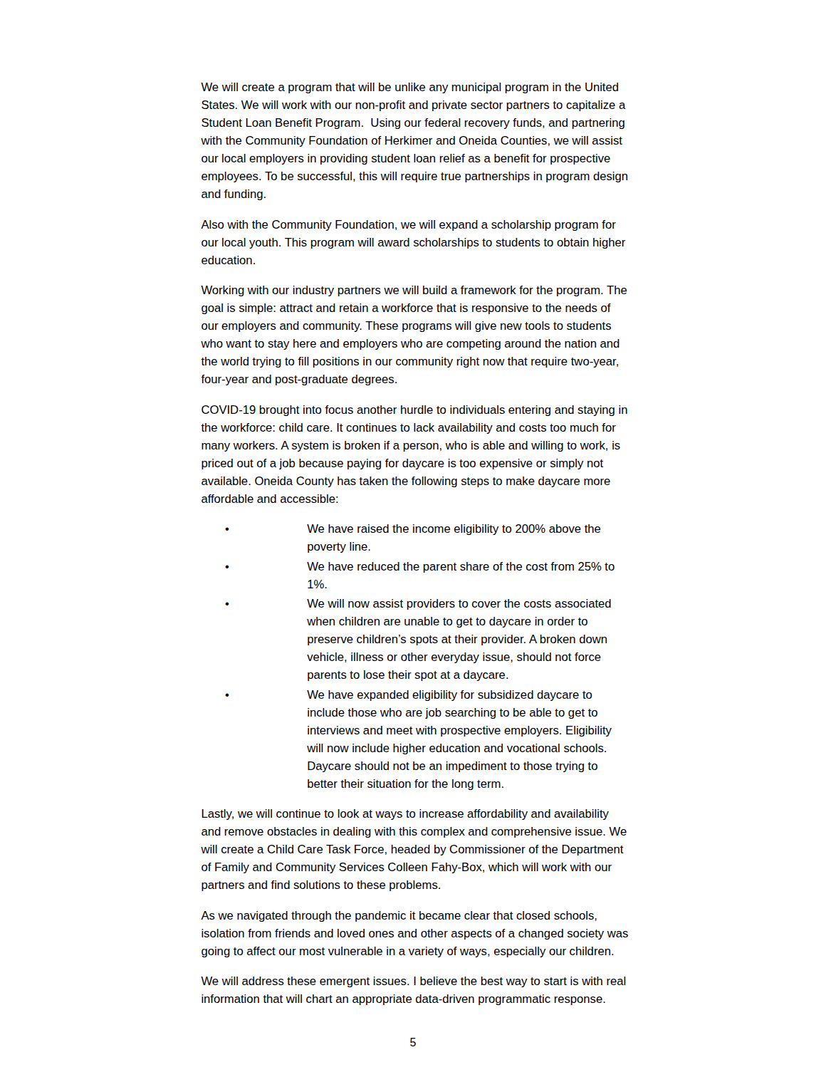We will create a program that will be unlike any municipal program in the United States. We will work with our non-profit and private sector partners to capitalize a Student Loan Benefit Program. Using our federal recovery funds, and partnering with the Community Foundation of Herkimer and Oneida Counties, we will assist our local employers in providing student loan relief as a benefit for prospective employees. To be successful, this will require true partnerships in program design and funding.
Also with the Community Foundation, we will expand a scholarship program for our local youth. This program will award scholarships to students to obtain higher education.
Working with our industry partners we will build a framework for the program. The goal is simple: attract and retain a workforce that is responsive to the needs of our employers and community. These programs will give new tools to students who want to stay here and employers who are competing around the nation and the world trying to fill positions in our community right now that require two-year, four-year and post-graduate degrees.
COVID-19 brought into focus another hurdle to individuals entering and staying in the workforce: child care. It continues to lack availability and costs too much for many workers. A system is broken if a person, who is able and willing to work, is priced out of a job because paying for daycare is too expensive or simply not available. Oneida County has taken the following steps to make daycare more affordable and accessible:
We have raised the income eligibility to 200% above the poverty line.
We have reduced the parent share of the cost from 25% to 1%.
We will now assist providers to cover the costs associated when children are unable to get to daycare in order to preserve children’s spots at their provider. A broken down vehicle, illness or other everyday issue, should not force parents to lose their spot at a daycare.
We have expanded eligibility for subsidized daycare to include those who are job searching to be able to get to interviews and meet with prospective employers. Eligibility will now include higher education and vocational schools. Daycare should not be an impediment to those trying to better their situation for the long term.
Lastly, we will continue to look at ways to increase affordability and availability and remove obstacles in dealing with this complex and comprehensive issue. We will create a Child Care Task Force, headed by Commissioner of the Department of Family and Community Services Colleen Fahy-Box, which will work with our partners and find solutions to these problems.
As we navigated through the pandemic it became clear that closed schools, isolation from friends and loved ones and other aspects of a changed society was going to affect our most vulnerable in a variety of ways, especially our children.
We will address these emergent issues. I believe the best way to start is with real information that will chart an appropriate data-driven programmatic response.
5